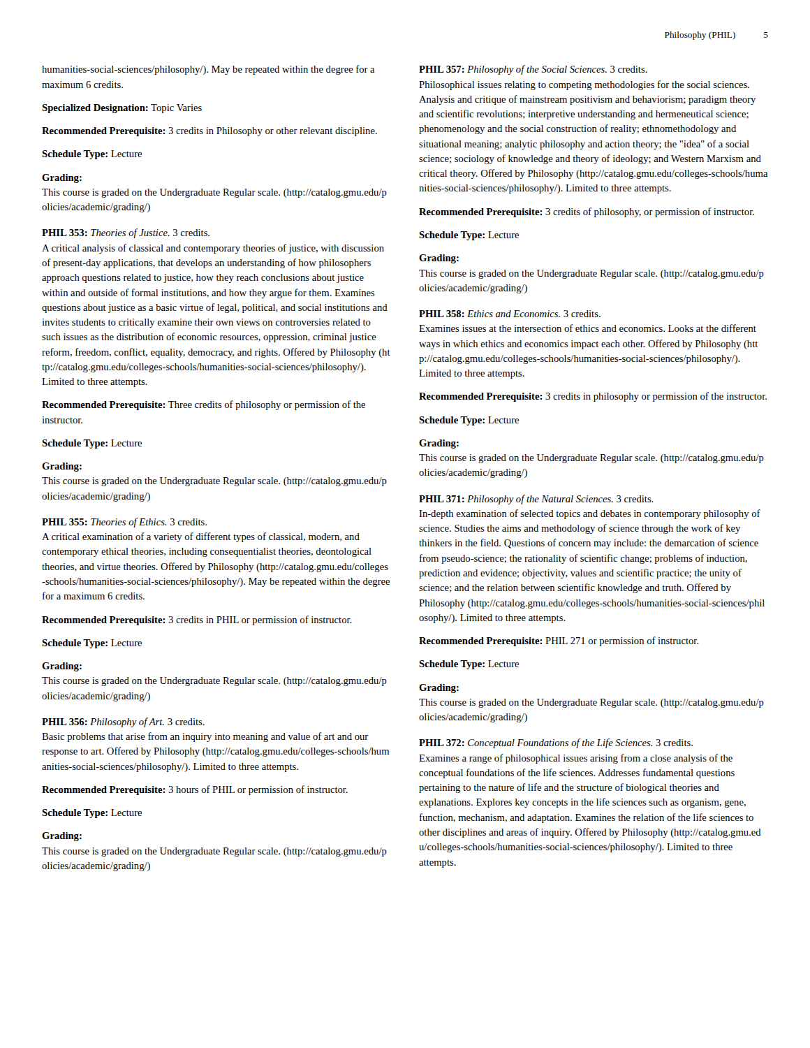Philosophy (PHIL) 5
humanities-social-sciences/philosophy/). May be repeated within the degree for a maximum 6 credits.
Specialized Designation: Topic Varies
Recommended Prerequisite: 3 credits in Philosophy or other relevant discipline.
Schedule Type: Lecture
Grading:
This course is graded on the Undergraduate Regular scale. (http://catalog.gmu.edu/policies/academic/grading/)
PHIL 353: Theories of Justice. 3 credits.
A critical analysis of classical and contemporary theories of justice, with discussion of present-day applications, that develops an understanding of how philosophers approach questions related to justice, how they reach conclusions about justice within and outside of formal institutions, and how they argue for them. Examines questions about justice as a basic virtue of legal, political, and social institutions and invites students to critically examine their own views on controversies related to such issues as the distribution of economic resources, oppression, criminal justice reform, freedom, conflict, equality, democracy, and rights. Offered by Philosophy (http://catalog.gmu.edu/colleges-schools/humanities-social-sciences/philosophy/). Limited to three attempts.
Recommended Prerequisite: Three credits of philosophy or permission of the instructor.
Schedule Type: Lecture
Grading:
This course is graded on the Undergraduate Regular scale. (http://catalog.gmu.edu/policies/academic/grading/)
PHIL 355: Theories of Ethics. 3 credits.
A critical examination of a variety of different types of classical, modern, and contemporary ethical theories, including consequentialist theories, deontological theories, and virtue theories. Offered by Philosophy (http://catalog.gmu.edu/colleges-schools/humanities-social-sciences/philosophy/). May be repeated within the degree for a maximum 6 credits.
Recommended Prerequisite: 3 credits in PHIL or permission of instructor.
Schedule Type: Lecture
Grading:
This course is graded on the Undergraduate Regular scale. (http://catalog.gmu.edu/policies/academic/grading/)
PHIL 356: Philosophy of Art. 3 credits.
Basic problems that arise from an inquiry into meaning and value of art and our response to art. Offered by Philosophy (http://catalog.gmu.edu/colleges-schools/humanities-social-sciences/philosophy/). Limited to three attempts.
Recommended Prerequisite: 3 hours of PHIL or permission of instructor.
Schedule Type: Lecture
Grading:
This course is graded on the Undergraduate Regular scale. (http://catalog.gmu.edu/policies/academic/grading/)
PHIL 357: Philosophy of the Social Sciences. 3 credits.
Philosophical issues relating to competing methodologies for the social sciences. Analysis and critique of mainstream positivism and behaviorism; paradigm theory and scientific revolutions; interpretive understanding and hermeneutical science; phenomenology and the social construction of reality; ethnomethodology and situational meaning; analytic philosophy and action theory; the "idea" of a social science; sociology of knowledge and theory of ideology; and Western Marxism and critical theory. Offered by Philosophy (http://catalog.gmu.edu/colleges-schools/humanities-social-sciences/philosophy/). Limited to three attempts.
Recommended Prerequisite: 3 credits of philosophy, or permission of instructor.
Schedule Type: Lecture
Grading:
This course is graded on the Undergraduate Regular scale. (http://catalog.gmu.edu/policies/academic/grading/)
PHIL 358: Ethics and Economics. 3 credits.
Examines issues at the intersection of ethics and economics. Looks at the different ways in which ethics and economics impact each other. Offered by Philosophy (http://catalog.gmu.edu/colleges-schools/humanities-social-sciences/philosophy/). Limited to three attempts.
Recommended Prerequisite: 3 credits in philosophy or permission of the instructor.
Schedule Type: Lecture
Grading:
This course is graded on the Undergraduate Regular scale. (http://catalog.gmu.edu/policies/academic/grading/)
PHIL 371: Philosophy of the Natural Sciences. 3 credits.
In-depth examination of selected topics and debates in contemporary philosophy of science. Studies the aims and methodology of science through the work of key thinkers in the field. Questions of concern may include: the demarcation of science from pseudo-science; the rationality of scientific change; problems of induction, prediction and evidence; objectivity, values and scientific practice; the unity of science; and the relation between scientific knowledge and truth. Offered by Philosophy (http://catalog.gmu.edu/colleges-schools/humanities-social-sciences/philosophy/). Limited to three attempts.
Recommended Prerequisite: PHIL 271 or permission of instructor.
Schedule Type: Lecture
Grading:
This course is graded on the Undergraduate Regular scale. (http://catalog.gmu.edu/policies/academic/grading/)
PHIL 372: Conceptual Foundations of the Life Sciences. 3 credits.
Examines a range of philosophical issues arising from a close analysis of the conceptual foundations of the life sciences. Addresses fundamental questions pertaining to the nature of life and the structure of biological theories and explanations. Explores key concepts in the life sciences such as organism, gene, function, mechanism, and adaptation. Examines the relation of the life sciences to other disciplines and areas of inquiry. Offered by Philosophy (http://catalog.gmu.edu/colleges-schools/humanities-social-sciences/philosophy/). Limited to three attempts.